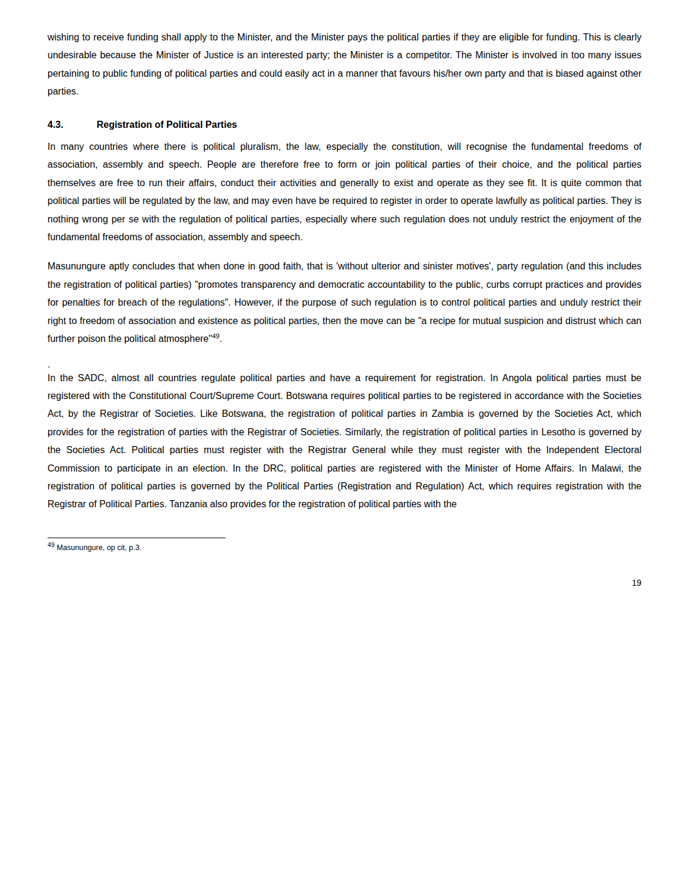wishing to receive funding shall apply to the Minister, and the Minister pays the political parties if they are eligible for funding. This is clearly undesirable because the Minister of Justice is an interested party; the Minister is a competitor. The Minister is involved in too many issues pertaining to public funding of political parties and could easily act in a manner that favours his/her own party and that is biased against other parties.
4.3. Registration of Political Parties
In many countries where there is political pluralism, the law, especially the constitution, will recognise the fundamental freedoms of association, assembly and speech. People are therefore free to form or join political parties of their choice, and the political parties themselves are free to run their affairs, conduct their activities and generally to exist and operate as they see fit. It is quite common that political parties will be regulated by the law, and may even have be required to register in order to operate lawfully as political parties. They is nothing wrong per se with the regulation of political parties, especially where such regulation does not unduly restrict the enjoyment of the fundamental freedoms of association, assembly and speech.
Masunungure aptly concludes that when done in good faith, that is 'without ulterior and sinister motives', party regulation (and this includes the registration of political parties) "promotes transparency and democratic accountability to the public, curbs corrupt practices and provides for penalties for breach of the regulations". However, if the purpose of such regulation is to control political parties and unduly restrict their right to freedom of association and existence as political parties, then the move can be "a recipe for mutual suspicion and distrust which can further poison the political atmosphere"49.
.
In the SADC, almost all countries regulate political parties and have a requirement for registration. In Angola political parties must be registered with the Constitutional Court/Supreme Court. Botswana requires political parties to be registered in accordance with the Societies Act, by the Registrar of Societies. Like Botswana, the registration of political parties in Zambia is governed by the Societies Act, which provides for the registration of parties with the Registrar of Societies. Similarly, the registration of political parties in Lesotho is governed by the Societies Act. Political parties must register with the Registrar General while they must register with the Independent Electoral Commission to participate in an election. In the DRC, political parties are registered with the Minister of Home Affairs. In Malawi, the registration of political parties is governed by the Political Parties (Registration and Regulation) Act, which requires registration with the Registrar of Political Parties. Tanzania also provides for the registration of political parties with the
49 Masunungure, op cit, p.3.
19